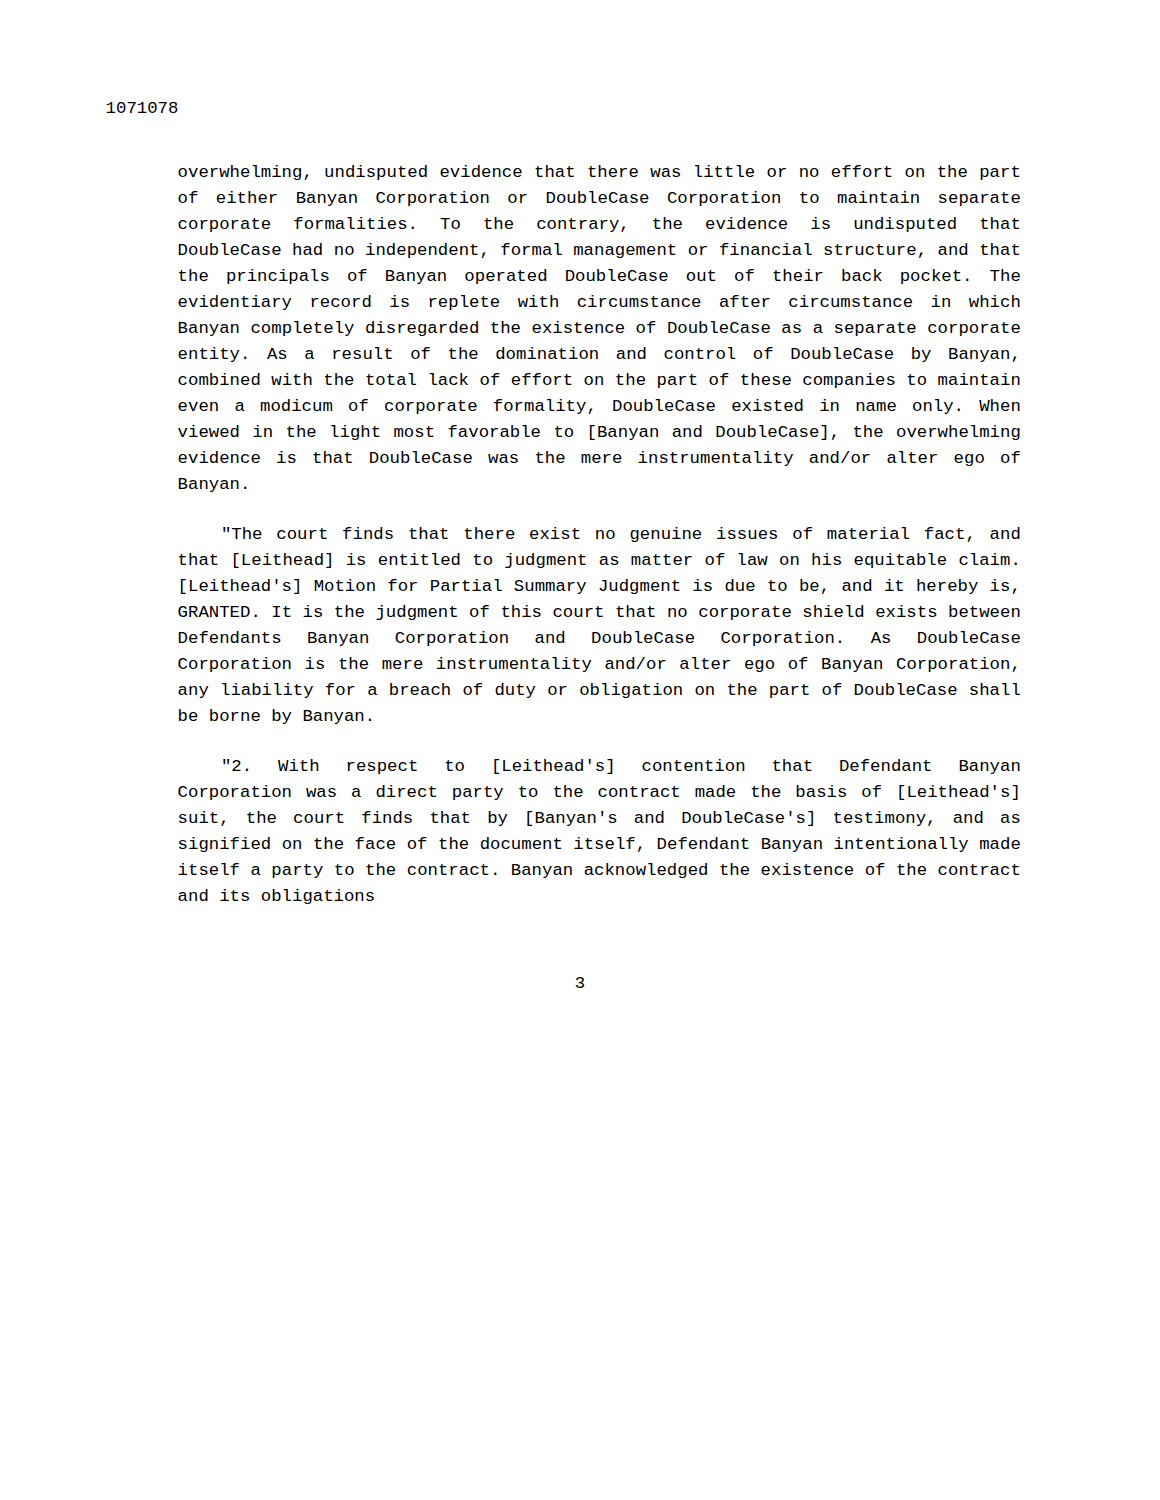1071078
overwhelming, undisputed evidence that there was little or no effort on the part of either Banyan Corporation or DoubleCase Corporation to maintain separate corporate formalities. To the contrary, the evidence is undisputed that DoubleCase had no independent, formal management or financial structure, and that the principals of Banyan operated DoubleCase out of their back pocket. The evidentiary record is replete with circumstance after circumstance in which Banyan completely disregarded the existence of DoubleCase as a separate corporate entity. As a result of the domination and control of DoubleCase by Banyan, combined with the total lack of effort on the part of these companies to maintain even a modicum of corporate formality, DoubleCase existed in name only. When viewed in the light most favorable to [Banyan and DoubleCase], the overwhelming evidence is that DoubleCase was the mere instrumentality and/or alter ego of Banyan.
"The court finds that there exist no genuine issues of material fact, and that [Leithead] is entitled to judgment as matter of law on his equitable claim. [Leithead's] Motion for Partial Summary Judgment is due to be, and it hereby is, GRANTED. It is the judgment of this court that no corporate shield exists between Defendants Banyan Corporation and DoubleCase Corporation. As DoubleCase Corporation is the mere instrumentality and/or alter ego of Banyan Corporation, any liability for a breach of duty or obligation on the part of DoubleCase shall be borne by Banyan.
"2. With respect to [Leithead's] contention that Defendant Banyan Corporation was a direct party to the contract made the basis of [Leithead's] suit, the court finds that by [Banyan's and DoubleCase's] testimony, and as signified on the face of the document itself, Defendant Banyan intentionally made itself a party to the contract. Banyan acknowledged the existence of the contract and its obligations
3